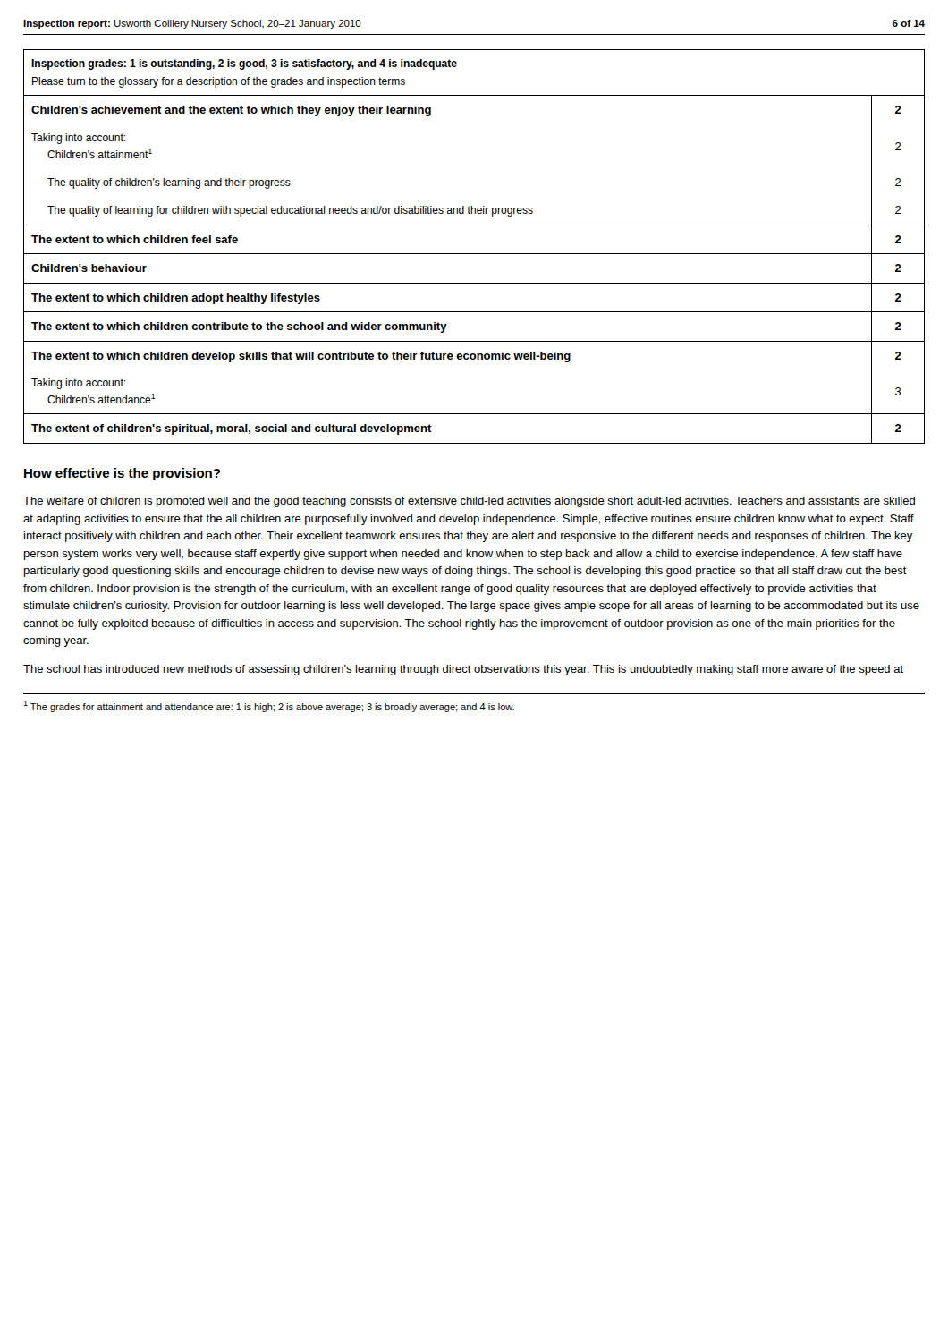Inspection report: Usworth Colliery Nursery School, 20–21 January 2010
6 of 14
| Inspection grades: 1 is outstanding, 2 is good, 3 is satisfactory, and 4 is inadequate |
| Please turn to the glossary for a description of the grades and inspection terms |
| Children's achievement and the extent to which they enjoy their learning | 2 |
| Taking into account: Children's attainment 1 | 2 |
| The quality of children's learning and their progress | 2 |
| The quality of learning for children with special educational needs and/or disabilities and their progress | 2 |
| The extent to which children feel safe | 2 |
| Children's behaviour | 2 |
| The extent to which children adopt healthy lifestyles | 2 |
| The extent to which children contribute to the school and wider community | 2 |
| The extent to which children develop skills that will contribute to their future economic well-being | 2 |
| Taking into account: Children's attendance 1 | 3 |
| The extent of children's spiritual, moral, social and cultural development | 2 |
How effective is the provision?
The welfare of children is promoted well and the good teaching consists of extensive child-led activities alongside short adult-led activities. Teachers and assistants are skilled at adapting activities to ensure that the all children are purposefully involved and develop independence. Simple, effective routines ensure children know what to expect. Staff interact positively with children and each other. Their excellent teamwork ensures that they are alert and responsive to the different needs and responses of children. The key person system works very well, because staff expertly give support when needed and know when to step back and allow a child to exercise independence. A few staff have particularly good questioning skills and encourage children to devise new ways of doing things. The school is developing this good practice so that all staff draw out the best from children. Indoor provision is the strength of the curriculum, with an excellent range of good quality resources that are deployed effectively to provide activities that stimulate children's curiosity. Provision for outdoor learning is less well developed. The large space gives ample scope for all areas of learning to be accommodated but its use cannot be fully exploited because of difficulties in access and supervision. The school rightly has the improvement of outdoor provision as one of the main priorities for the coming year.
The school has introduced new methods of assessing children's learning through direct observations this year. This is undoubtedly making staff more aware of the speed at
1 The grades for attainment and attendance are: 1 is high; 2 is above average; 3 is broadly average; and 4 is low.